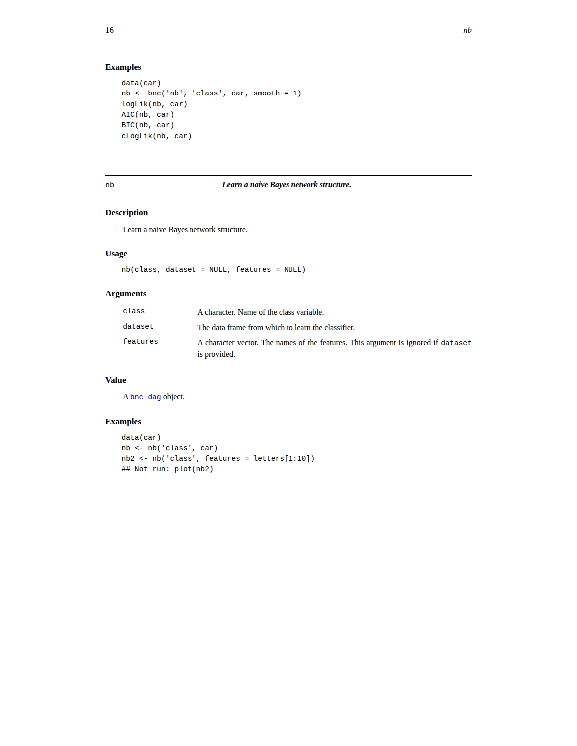16 nb
Examples
data(car)
nb <- bnc('nb', 'class', car, smooth = 1)
logLik(nb, car)
AIC(nb, car)
BIC(nb, car)
cLogLik(nb, car)
nb
Learn a naive Bayes network structure.
Description
Learn a naive Bayes network structure.
Usage
nb(class, dataset = NULL, features = NULL)
Arguments
| class | A character. Name of the class variable. |
| dataset | The data frame from which to learn the classifier. |
| features | A character vector. The names of the features. This argument is ignored if dataset is provided. |
Value
A bnc_dag object.
Examples
data(car)
nb <- nb('class', car)
nb2 <- nb('class', features = letters[1:10])
## Not run: plot(nb2)